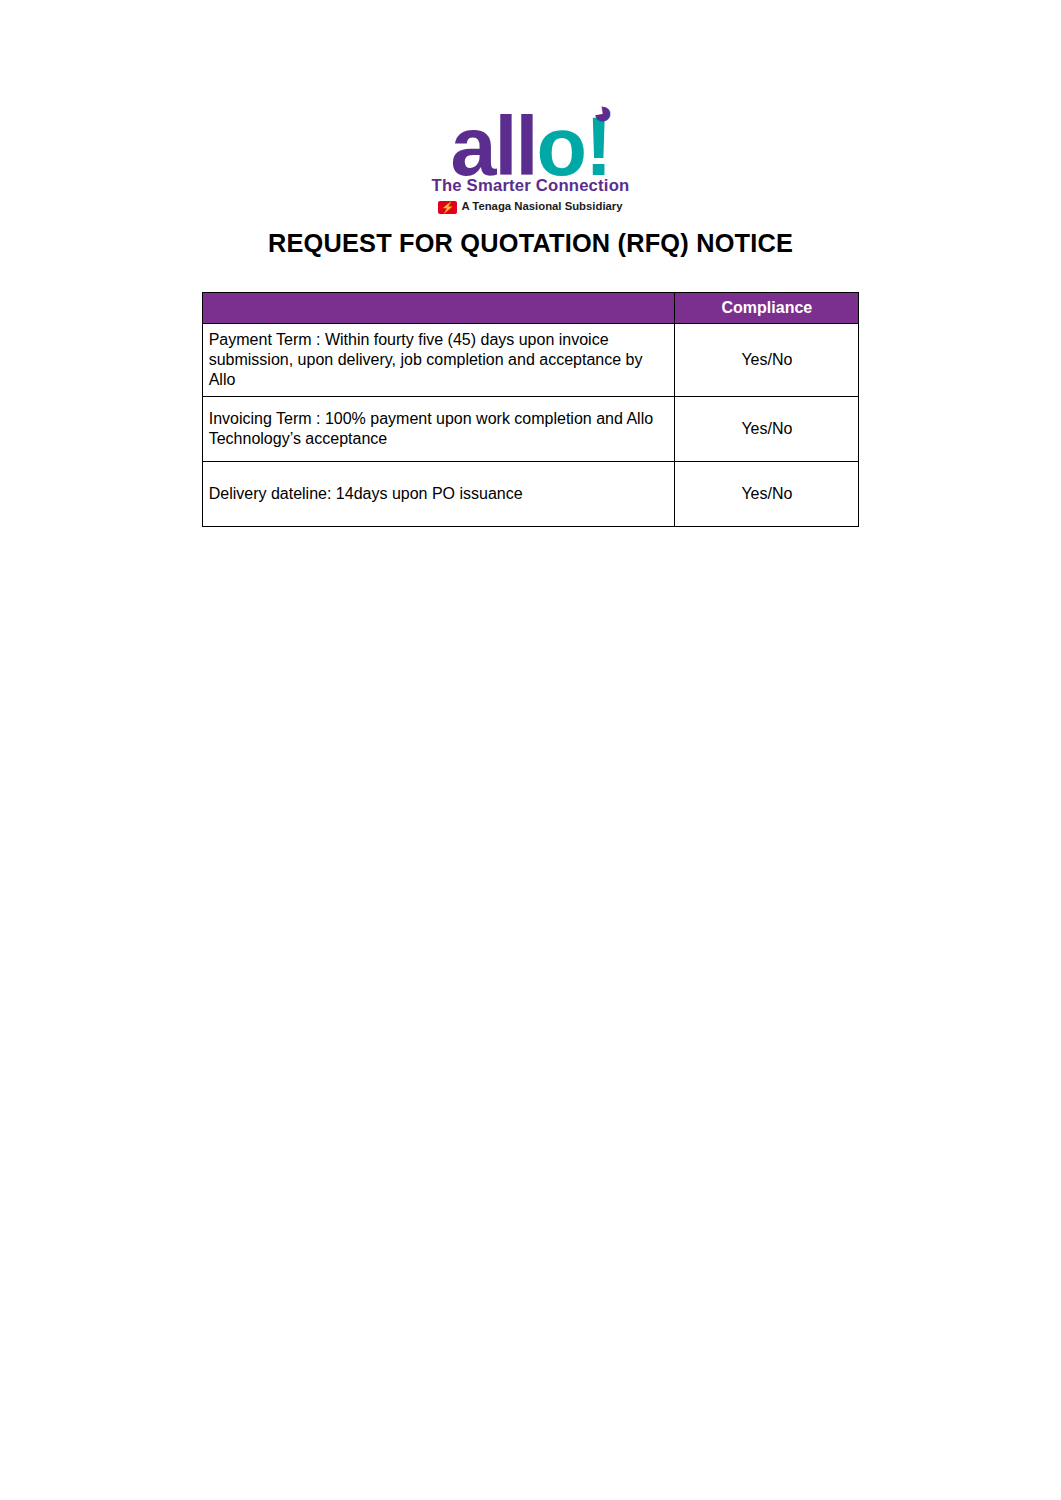allo!◕
The Smarter Connection
⚡A Tenaga Nasional Subsidiary
REQUEST FOR QUOTATION (RFQ) NOTICE
| | Compliance |
| --- | --- |
| Payment Term : Within fourty five (45) days upon invoice submission, upon delivery, job completion and acceptance by Allo | Yes/No |
| Invoicing Term : 100% payment upon work completion and Allo Technology’s acceptance | Yes/No |
| Delivery dateline: 14days upon PO issuance | Yes/No |